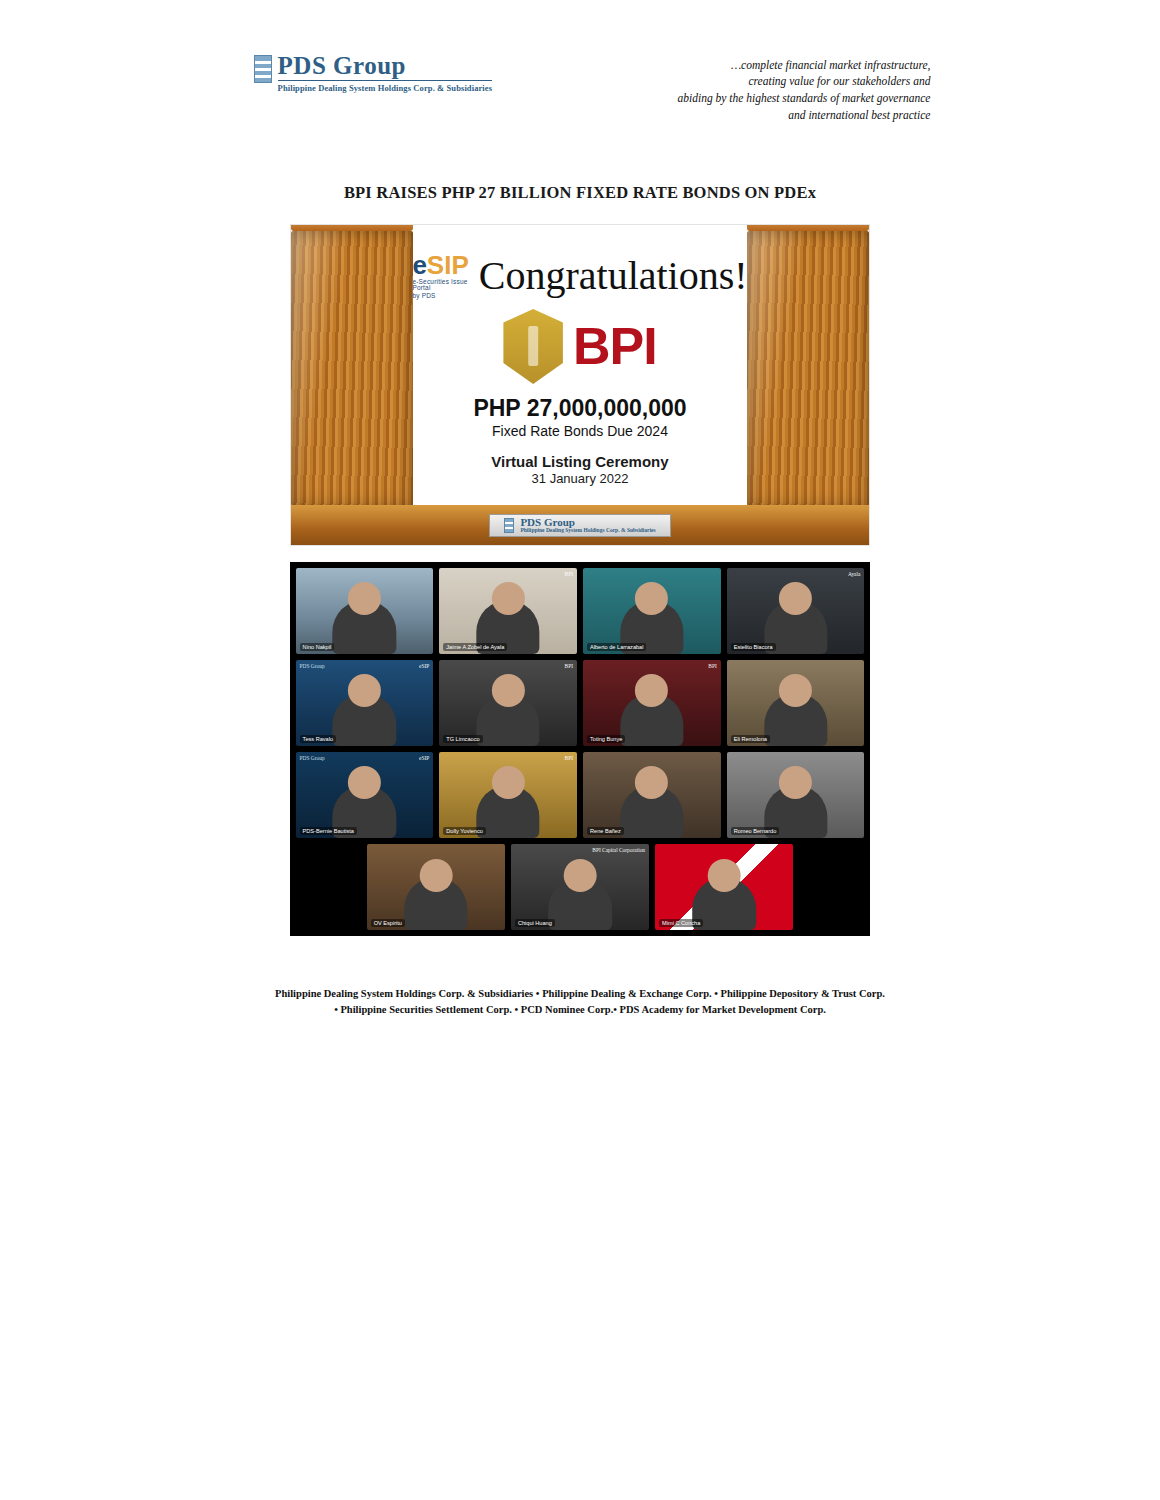PDS Group
Philippine Dealing System Holdings Corp. & Subsidiaries
…complete financial market infrastructure,
creating value for our stakeholders and
abiding by the highest standards of market governance
and international best practice
BPI RAISES PHP 27 BILLION FIXED RATE BONDS ON PDEx
eSIP
e-Securities Issue Portal
by PDS
Congratulations!
BPI
PHP 27,000,000,000
Fixed Rate Bonds Due 2024
Virtual Listing Ceremony
31 January 2022
PDS Group
Philippine Dealing System Holdings Corp. & Subsidiaries
Nino Nakpil
BPI
Jaime A Zobel de Ayala
Alberto de Larrazabal
Ayala
Estelito Biacora
PDS Group
eSIP
Tess Ravalo
BPI
TG Limcaoco
BPI
Toting Bunye
Eli Remolona
PDS Group
eSIP
PDS-Bernie Bautista
BPI
Dolly Yuvienco
Rene Bañez
Romeo Bernardo
OV Espiritu
BPI Capital Corporation
Chiqui Huang
Mimi C Concha
Philippine Dealing System Holdings Corp. & Subsidiaries • Philippine Dealing & Exchange Corp. • Philippine Depository & Trust Corp.
• Philippine Securities Settlement Corp. • PCD Nominee Corp.• PDS Academy for Market Development Corp.